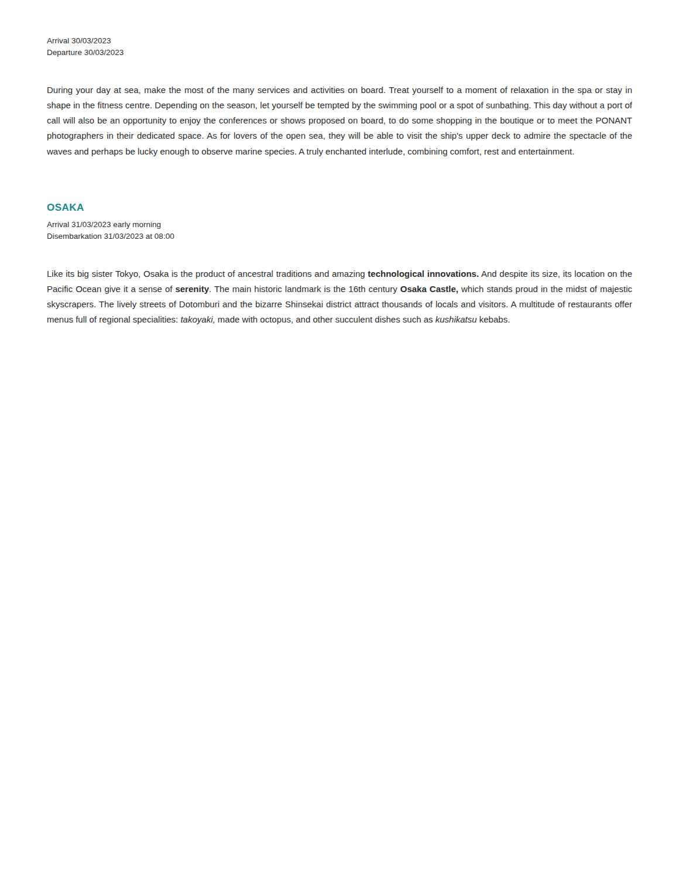Arrival 30/03/2023
Departure 30/03/2023
During your day at sea, make the most of the many services and activities on board. Treat yourself to a moment of relaxation in the spa or stay in shape in the fitness centre. Depending on the season, let yourself be tempted by the swimming pool or a spot of sunbathing. This day without a port of call will also be an opportunity to enjoy the conferences or shows proposed on board, to do some shopping in the boutique or to meet the PONANT photographers in their dedicated space. As for lovers of the open sea, they will be able to visit the ship's upper deck to admire the spectacle of the waves and perhaps be lucky enough to observe marine species. A truly enchanted interlude, combining comfort, rest and entertainment.
OSAKA
Arrival 31/03/2023 early morning
Disembarkation 31/03/2023 at 08:00
Like its big sister Tokyo, Osaka is the product of ancestral traditions and amazing technological innovations. And despite its size, its location on the Pacific Ocean give it a sense of serenity. The main historic landmark is the 16th century Osaka Castle, which stands proud in the midst of majestic skyscrapers. The lively streets of Dotomburi and the bizarre Shinsekai district attract thousands of locals and visitors. A multitude of restaurants offer menus full of regional specialities: takoyaki, made with octopus, and other succulent dishes such as kushikatsu kebabs.